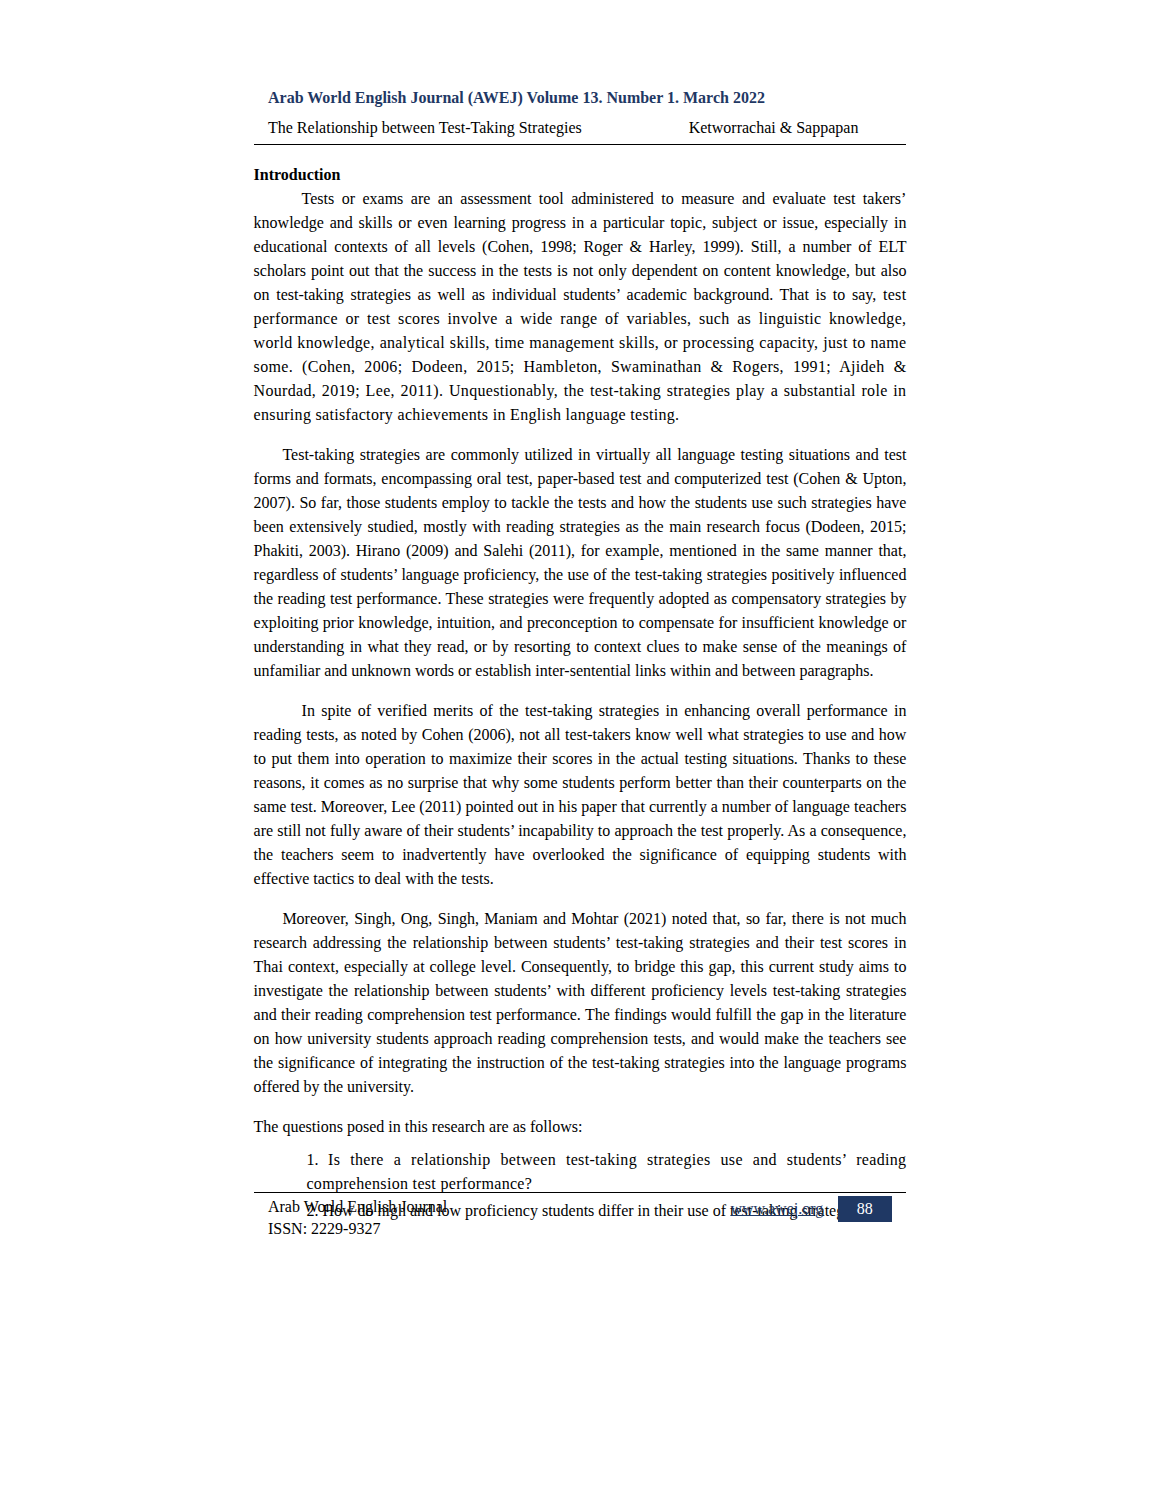Arab World English Journal (AWEJ) Volume 13. Number 1. March 2022
The Relationship between Test-Taking Strategies
Ketworrachai & Sappapan
Introduction
Tests or exams are an assessment tool administered to measure and evaluate test takers’ knowledge and skills or even learning progress in a particular topic, subject or issue, especially in educational contexts of all levels (Cohen, 1998; Roger & Harley, 1999). Still, a number of ELT scholars point out that the success in the tests is not only dependent on content knowledge, but also on test-taking strategies as well as individual students’ academic background. That is to say, test performance or test scores involve a wide range of variables, such as linguistic knowledge, world knowledge, analytical skills, time management skills, or processing capacity, just to name some. (Cohen, 2006; Dodeen, 2015; Hambleton, Swaminathan & Rogers, 1991; Ajideh & Nourdad, 2019; Lee, 2011). Unquestionably, the test-taking strategies play a substantial role in ensuring satisfactory achievements in English language testing.
Test-taking strategies are commonly utilized in virtually all language testing situations and test forms and formats, encompassing oral test, paper-based test and computerized test (Cohen & Upton, 2007). So far, those students employ to tackle the tests and how the students use such strategies have been extensively studied, mostly with reading strategies as the main research focus (Dodeen, 2015; Phakiti, 2003). Hirano (2009) and Salehi (2011), for example, mentioned in the same manner that, regardless of students’ language proficiency, the use of the test-taking strategies positively influenced the reading test performance. These strategies were frequently adopted as compensatory strategies by exploiting prior knowledge, intuition, and preconception to compensate for insufficient knowledge or understanding in what they read, or by resorting to context clues to make sense of the meanings of unfamiliar and unknown words or establish inter-sentential links within and between paragraphs.
In spite of verified merits of the test-taking strategies in enhancing overall performance in reading tests, as noted by Cohen (2006), not all test-takers know well what strategies to use and how to put them into operation to maximize their scores in the actual testing situations. Thanks to these reasons, it comes as no surprise that why some students perform better than their counterparts on the same test. Moreover, Lee (2011) pointed out in his paper that currently a number of language teachers are still not fully aware of their students’ incapability to approach the test properly. As a consequence, the teachers seem to inadvertently have overlooked the significance of equipping students with effective tactics to deal with the tests.
Moreover, Singh, Ong, Singh, Maniam and Mohtar (2021) noted that, so far, there is not much research addressing the relationship between students’ test-taking strategies and their test scores in Thai context, especially at college level. Consequently, to bridge this gap, this current study aims to investigate the relationship between students’ with different proficiency levels test-taking strategies and their reading comprehension test performance. The findings would fulfill the gap in the literature on how university students approach reading comprehension tests, and would make the teachers see the significance of integrating the instruction of the test-taking strategies into the language programs offered by the university.
The questions posed in this research are as follows:
1. Is there a relationship between test-taking strategies use and students’ reading comprehension test performance?
2. How do high and low proficiency students differ in their use of test-taking strategies?
Arab World English Journal
ISSN: 2229-9327
www.awej.org 88